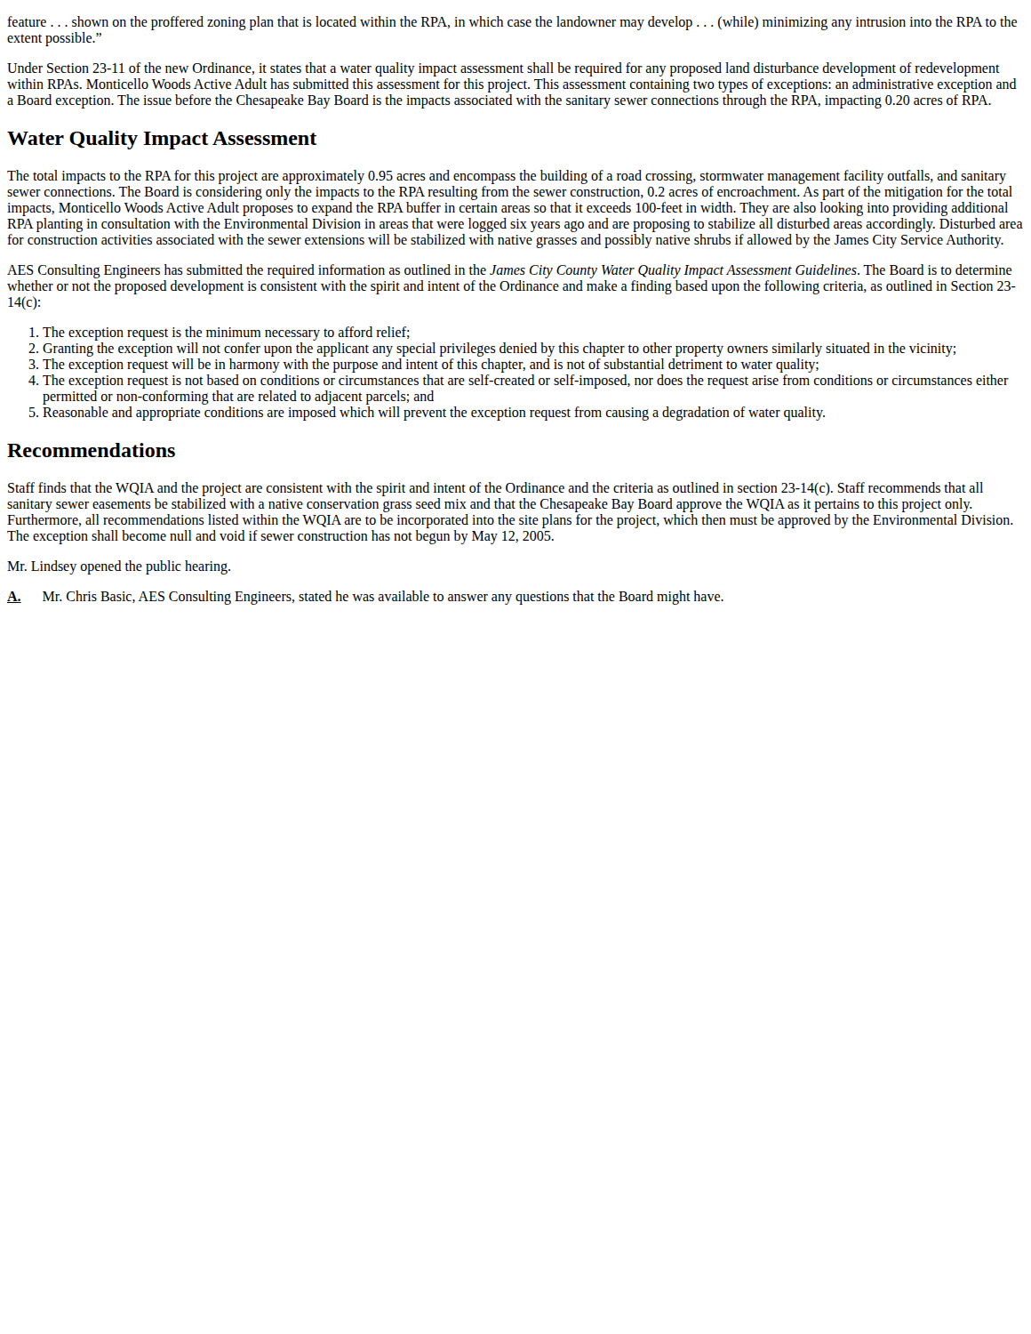feature . . . shown on the proffered zoning plan that is located within the RPA, in which case the landowner may develop . . . (while) minimizing any intrusion into the RPA to the extent possible.”
Under Section 23-11 of the new Ordinance, it states that a water quality impact assessment shall be required for any proposed land disturbance development of redevelopment within RPAs. Monticello Woods Active Adult has submitted this assessment for this project. This assessment containing two types of exceptions: an administrative exception and a Board exception. The issue before the Chesapeake Bay Board is the impacts associated with the sanitary sewer connections through the RPA, impacting 0.20 acres of RPA.
Water Quality Impact Assessment
The total impacts to the RPA for this project are approximately 0.95 acres and encompass the building of a road crossing, stormwater management facility outfalls, and sanitary sewer connections. The Board is considering only the impacts to the RPA resulting from the sewer construction, 0.2 acres of encroachment. As part of the mitigation for the total impacts, Monticello Woods Active Adult proposes to expand the RPA buffer in certain areas so that it exceeds 100-feet in width. They are also looking into providing additional RPA planting in consultation with the Environmental Division in areas that were logged six years ago and are proposing to stabilize all disturbed areas accordingly. Disturbed area for construction activities associated with the sewer extensions will be stabilized with native grasses and possibly native shrubs if allowed by the James City Service Authority.
AES Consulting Engineers has submitted the required information as outlined in the James City County Water Quality Impact Assessment Guidelines. The Board is to determine whether or not the proposed development is consistent with the spirit and intent of the Ordinance and make a finding based upon the following criteria, as outlined in Section 23-14(c):
The exception request is the minimum necessary to afford relief;
Granting the exception will not confer upon the applicant any special privileges denied by this chapter to other property owners similarly situated in the vicinity;
The exception request will be in harmony with the purpose and intent of this chapter, and is not of substantial detriment to water quality;
The exception request is not based on conditions or circumstances that are self-created or self-imposed, nor does the request arise from conditions or circumstances either permitted or non-conforming that are related to adjacent parcels; and
Reasonable and appropriate conditions are imposed which will prevent the exception request from causing a degradation of water quality.
Recommendations
Staff finds that the WQIA and the project are consistent with the spirit and intent of the Ordinance and the criteria as outlined in section 23-14(c). Staff recommends that all sanitary sewer easements be stabilized with a native conservation grass seed mix and that the Chesapeake Bay Board approve the WQIA as it pertains to this project only. Furthermore, all recommendations listed within the WQIA are to be incorporated into the site plans for the project, which then must be approved by the Environmental Division. The exception shall become null and void if sewer construction has not begun by May 12, 2005.
Mr. Lindsey opened the public hearing.
A. Mr. Chris Basic, AES Consulting Engineers, stated he was available to answer any questions that the Board might have.